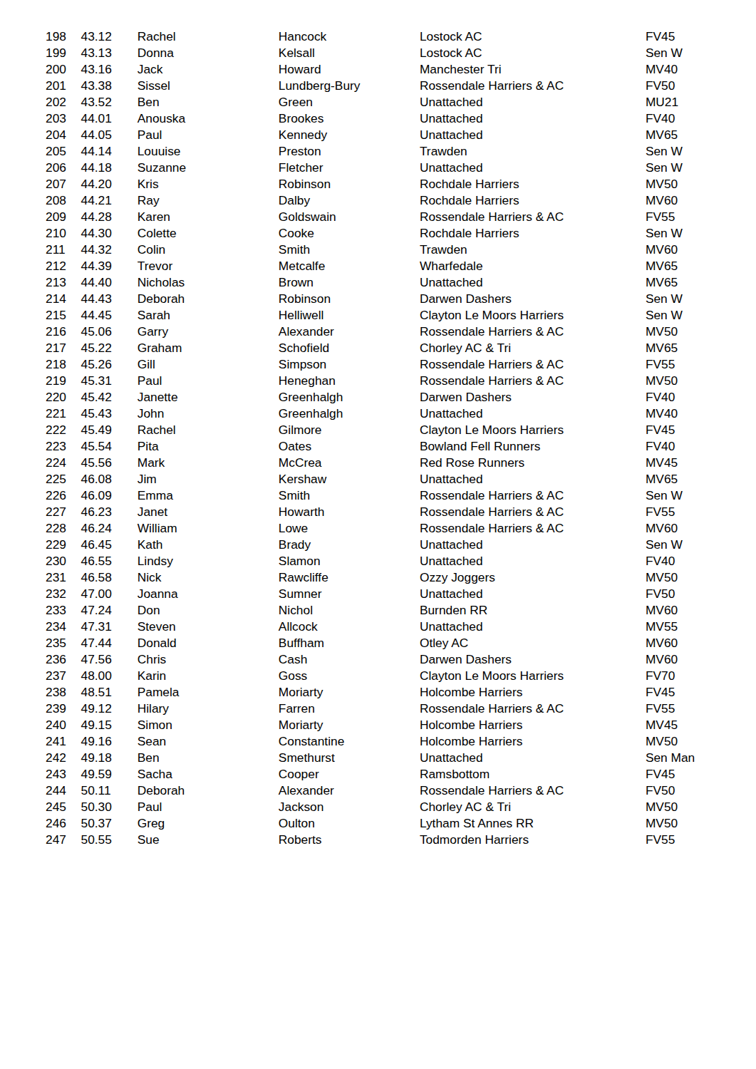| 198 | 43.12 | Rachel | Hancock | Lostock AC | FV45 |
| 199 | 43.13 | Donna | Kelsall | Lostock AC | Sen W |
| 200 | 43.16 | Jack | Howard | Manchester Tri | MV40 |
| 201 | 43.38 | Sissel | Lundberg-Bury | Rossendale Harriers & AC | FV50 |
| 202 | 43.52 | Ben | Green | Unattached | MU21 |
| 203 | 44.01 | Anouska | Brookes | Unattached | FV40 |
| 204 | 44.05 | Paul | Kennedy | Unattached | MV65 |
| 205 | 44.14 | Louuise | Preston | Trawden | Sen W |
| 206 | 44.18 | Suzanne | Fletcher | Unattached | Sen W |
| 207 | 44.20 | Kris | Robinson | Rochdale Harriers | MV50 |
| 208 | 44.21 | Ray | Dalby | Rochdale Harriers | MV60 |
| 209 | 44.28 | Karen | Goldswain | Rossendale Harriers & AC | FV55 |
| 210 | 44.30 | Colette | Cooke | Rochdale Harriers | Sen W |
| 211 | 44.32 | Colin | Smith | Trawden | MV60 |
| 212 | 44.39 | Trevor | Metcalfe | Wharfedale | MV65 |
| 213 | 44.40 | Nicholas | Brown | Unattached | MV65 |
| 214 | 44.43 | Deborah | Robinson | Darwen Dashers | Sen W |
| 215 | 44.45 | Sarah | Helliwell | Clayton Le Moors Harriers | Sen W |
| 216 | 45.06 | Garry | Alexander | Rossendale Harriers & AC | MV50 |
| 217 | 45.22 | Graham | Schofield | Chorley AC & Tri | MV65 |
| 218 | 45.26 | Gill | Simpson | Rossendale Harriers & AC | FV55 |
| 219 | 45.31 | Paul | Heneghan | Rossendale Harriers & AC | MV50 |
| 220 | 45.42 | Janette | Greenhalgh | Darwen Dashers | FV40 |
| 221 | 45.43 | John | Greenhalgh | Unattached | MV40 |
| 222 | 45.49 | Rachel | Gilmore | Clayton Le Moors Harriers | FV45 |
| 223 | 45.54 | Pita | Oates | Bowland Fell Runners | FV40 |
| 224 | 45.56 | Mark | McCrea | Red Rose Runners | MV45 |
| 225 | 46.08 | Jim | Kershaw | Unattached | MV65 |
| 226 | 46.09 | Emma | Smith | Rossendale Harriers & AC | Sen W |
| 227 | 46.23 | Janet | Howarth | Rossendale Harriers & AC | FV55 |
| 228 | 46.24 | William | Lowe | Rossendale Harriers & AC | MV60 |
| 229 | 46.45 | Kath | Brady | Unattached | Sen W |
| 230 | 46.55 | Lindsy | Slamon | Unattached | FV40 |
| 231 | 46.58 | Nick | Rawcliffe | Ozzy Joggers | MV50 |
| 232 | 47.00 | Joanna | Sumner | Unattached | FV50 |
| 233 | 47.24 | Don | Nichol | Burnden RR | MV60 |
| 234 | 47.31 | Steven | Allcock | Unattached | MV55 |
| 235 | 47.44 | Donald | Buffham | Otley AC | MV60 |
| 236 | 47.56 | Chris | Cash | Darwen Dashers | MV60 |
| 237 | 48.00 | Karin | Goss | Clayton Le Moors Harriers | FV70 |
| 238 | 48.51 | Pamela | Moriarty | Holcombe Harriers | FV45 |
| 239 | 49.12 | Hilary | Farren | Rossendale Harriers & AC | FV55 |
| 240 | 49.15 | Simon | Moriarty | Holcombe Harriers | MV45 |
| 241 | 49.16 | Sean | Constantine | Holcombe Harriers | MV50 |
| 242 | 49.18 | Ben | Smethurst | Unattached | Sen Man |
| 243 | 49.59 | Sacha | Cooper | Ramsbottom | FV45 |
| 244 | 50.11 | Deborah | Alexander | Rossendale Harriers & AC | FV50 |
| 245 | 50.30 | Paul | Jackson | Chorley AC & Tri | MV50 |
| 246 | 50.37 | Greg | Oulton | Lytham St Annes RR | MV50 |
| 247 | 50.55 | Sue | Roberts | Todmorden Harriers | FV55 |